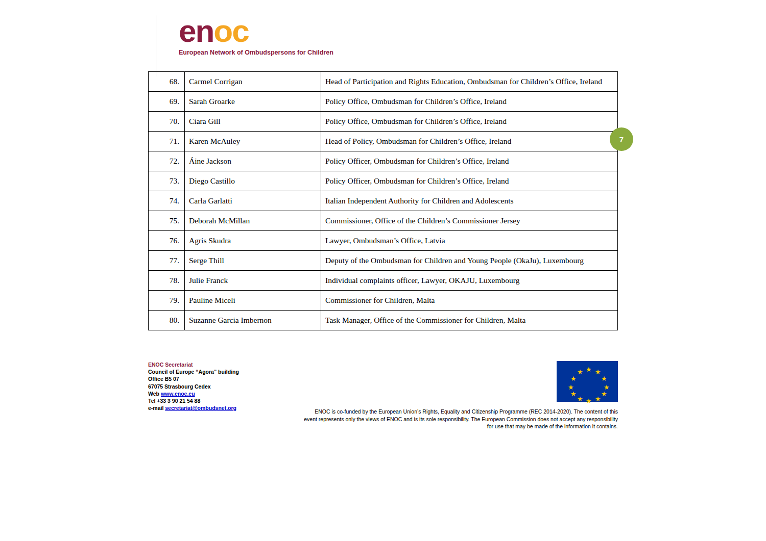enoc
European Network of Ombudspersons for Children
7
| 68. | Carmel Corrigan | Head of Participation and Rights Education, Ombudsman for Children’s Office, Ireland |
| 69. | Sarah Groarke | Policy Office, Ombudsman for Children’s Office, Ireland |
| 70. | Ciara Gill | Policy Office, Ombudsman for Children’s Office, Ireland |
| 71. | Karen McAuley | Head of Policy, Ombudsman for Children’s Office, Ireland |
| 72. | Áine Jackson | Policy Officer, Ombudsman for Children’s Office, Ireland |
| 73. | Diego Castillo | Policy Officer, Ombudsman for Children’s Office, Ireland |
| 74. | Carla Garlatti | Italian Independent Authority for Children and Adolescents |
| 75. | Deborah McMillan | Commissioner, Office of the Children’s Commissioner Jersey |
| 76. | Agris Skudra | Lawyer, Ombudsman’s Office, Latvia |
| 77. | Serge Thill | Deputy of the Ombudsman for Children and Young People (OkaJu), Luxembourg |
| 78. | Julie Franck | Individual complaints officer, Lawyer, OKAJU, Luxembourg |
| 79. | Pauline Miceli | Commissioner for Children, Malta |
| 80. | Suzanne Garcia Imbernon | Task Manager, Office of the Commissioner for Children, Malta |
ENOC Secretariat
Council of Europe “Agora” building
Office B5 07
67075 Strasbourg Cedex
Web www.enoc.eu
Tel +33 3 90 21 54 88
e-mail secretariat@ombudsnet.org
★ ★ ★ ★ ★ ★ ★ ★ ★ ★ ★ ★
ENOC is co-funded by the European Union’s Rights, Equality and Citizenship Programme (REC 2014-2020). The content of this event represents only the views of ENOC and is its sole responsibility. The European Commission does not accept any responsibility for use that may be made of the information it contains.